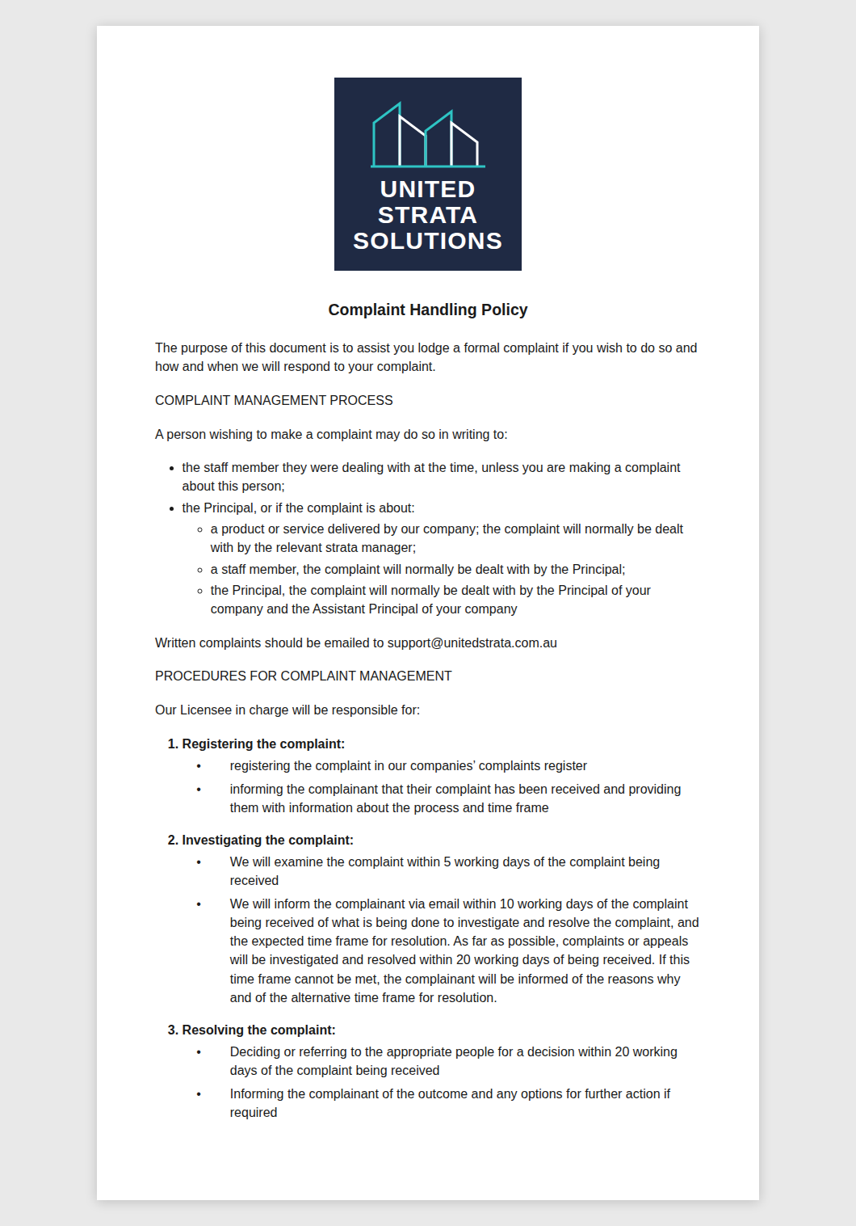United
Strata
Solutions
Complaint Handling Policy
The purpose of this document is to assist you lodge a formal complaint if you wish to do so and how and when we will respond to your complaint.
COMPLAINT MANAGEMENT PROCESS
A person wishing to make a complaint may do so in writing to:
the staff member they were dealing with at the time, unless you are making a complaint about this person;
the Principal, or if the complaint is about:
a product or service delivered by our company; the complaint will normally be dealt with by the relevant strata manager;
a staff member, the complaint will normally be dealt with by the Principal;
the Principal, the complaint will normally be dealt with by the Principal of your company and the Assistant Principal of your company
Written complaints should be emailed to support@unitedstrata.com.au
PROCEDURES FOR COMPLAINT MANAGEMENT
Our Licensee in charge will be responsible for:
Registering the complaint:
registering the complaint in our companies’ complaints register
informing the complainant that their complaint has been received and providing them with information about the process and time frame
Investigating the complaint:
We will examine the complaint within 5 working days of the complaint being received
We will inform the complainant via email within 10 working days of the complaint being received of what is being done to investigate and resolve the complaint, and the expected time frame for resolution. As far as possible, complaints or appeals will be investigated and resolved within 20 working days of being received. If this time frame cannot be met, the complainant will be informed of the reasons why and of the alternative time frame for resolution.
Resolving the complaint:
Deciding or referring to the appropriate people for a decision within 20 working days of the complaint being received
Informing the complainant of the outcome and any options for further action if required